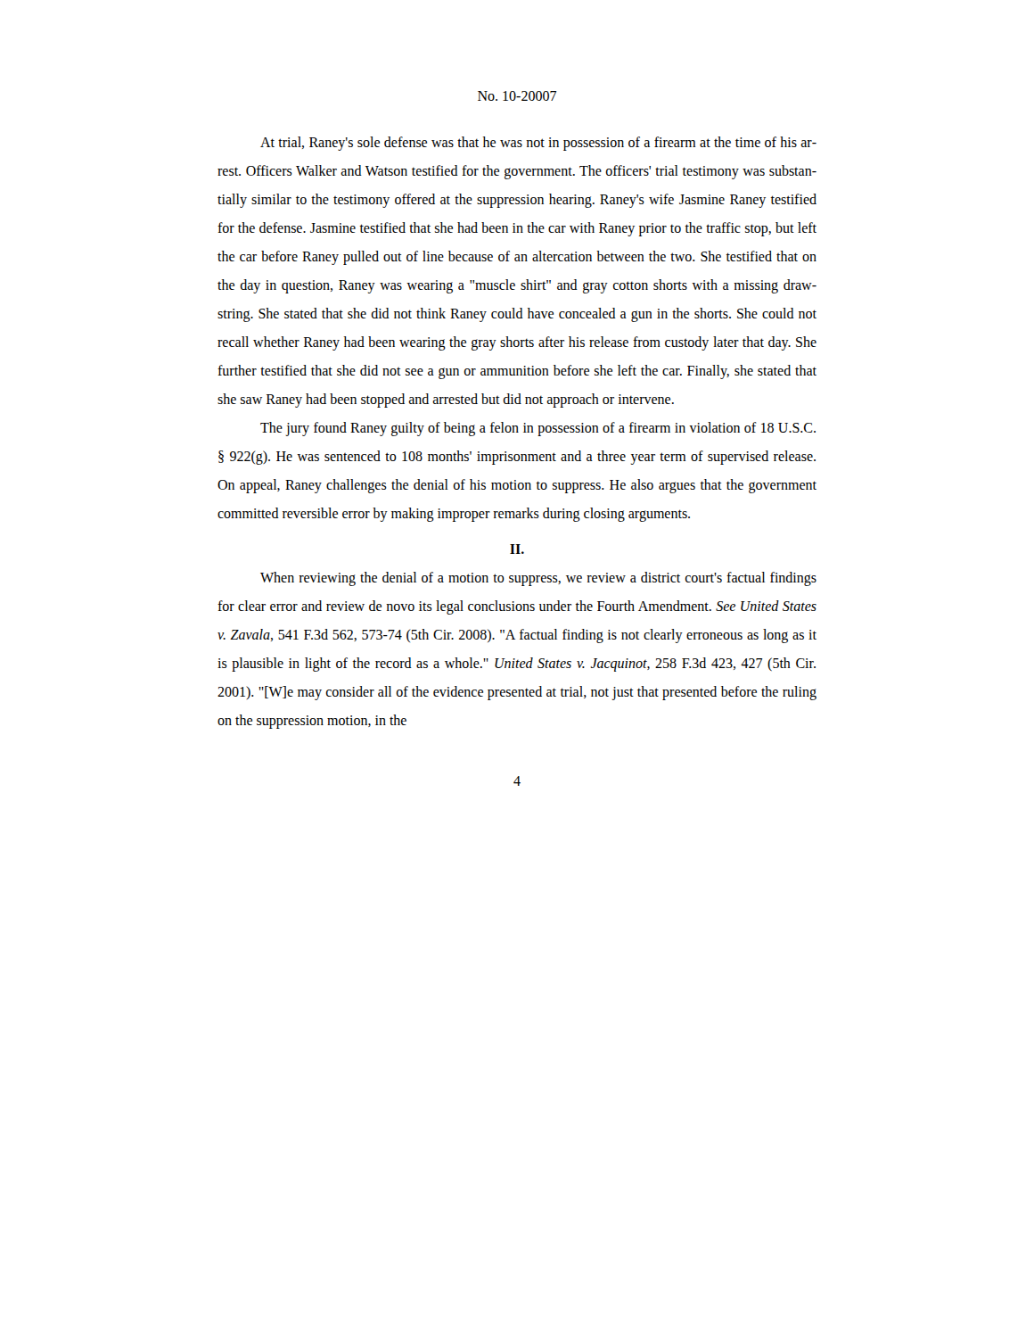No. 10-20007
At trial, Raney's sole defense was that he was not in possession of a firearm at the time of his arrest. Officers Walker and Watson testified for the government. The officers' trial testimony was substantially similar to the testimony offered at the suppression hearing. Raney's wife Jasmine Raney testified for the defense. Jasmine testified that she had been in the car with Raney prior to the traffic stop, but left the car before Raney pulled out of line because of an altercation between the two. She testified that on the day in question, Raney was wearing a "muscle shirt" and gray cotton shorts with a missing drawstring. She stated that she did not think Raney could have concealed a gun in the shorts. She could not recall whether Raney had been wearing the gray shorts after his release from custody later that day. She further testified that she did not see a gun or ammunition before she left the car. Finally, she stated that she saw Raney had been stopped and arrested but did not approach or intervene.
The jury found Raney guilty of being a felon in possession of a firearm in violation of 18 U.S.C. § 922(g). He was sentenced to 108 months' imprisonment and a three year term of supervised release. On appeal, Raney challenges the denial of his motion to suppress. He also argues that the government committed reversible error by making improper remarks during closing arguments.
II.
When reviewing the denial of a motion to suppress, we review a district court's factual findings for clear error and review de novo its legal conclusions under the Fourth Amendment. See United States v. Zavala, 541 F.3d 562, 573-74 (5th Cir. 2008). "A factual finding is not clearly erroneous as long as it is plausible in light of the record as a whole." United States v. Jacquinot, 258 F.3d 423, 427 (5th Cir. 2001). "[W]e may consider all of the evidence presented at trial, not just that presented before the ruling on the suppression motion, in the
4